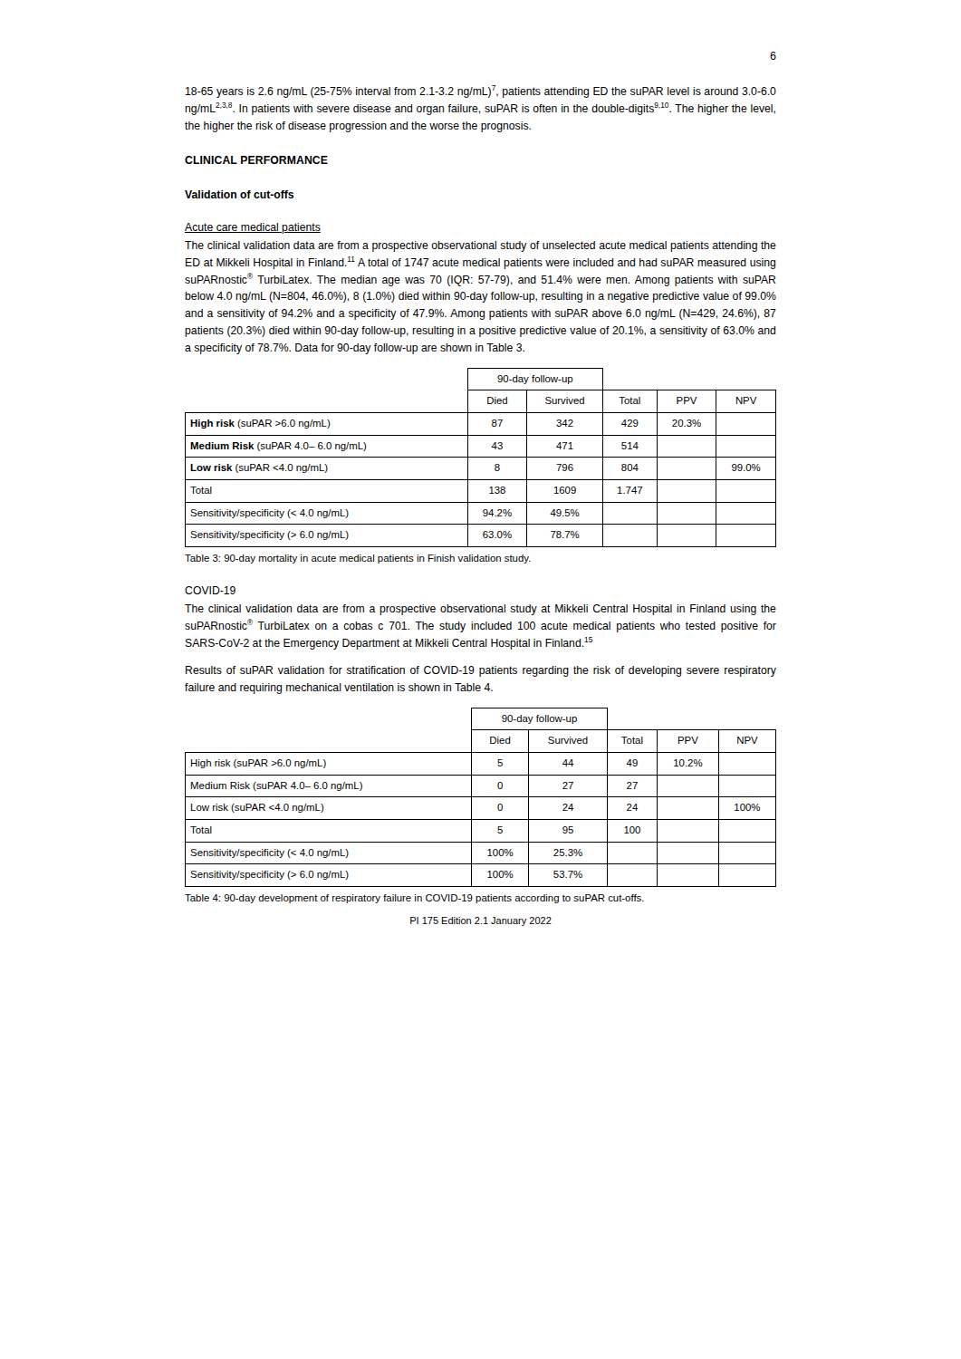6
18-65 years is 2.6 ng/mL (25-75% interval from 2.1-3.2 ng/mL)7, patients attending ED the suPAR level is around 3.0-6.0 ng/mL2,3,8. In patients with severe disease and organ failure, suPAR is often in the double-digits9,10. The higher the level, the higher the risk of disease progression and the worse the prognosis.
CLINICAL PERFORMANCE
Validation of cut-offs
Acute care medical patients
The clinical validation data are from a prospective observational study of unselected acute medical patients attending the ED at Mikkeli Hospital in Finland.11 A total of 1747 acute medical patients were included and had suPAR measured using suPARnostic® TurbiLatex. The median age was 70 (IQR: 57-79), and 51.4% were men. Among patients with suPAR below 4.0 ng/mL (N=804, 46.0%), 8 (1.0%) died within 90-day follow-up, resulting in a negative predictive value of 99.0% and a sensitivity of 94.2% and a specificity of 47.9%. Among patients with suPAR above 6.0 ng/mL (N=429, 24.6%), 87 patients (20.3%) died within 90-day follow-up, resulting in a positive predictive value of 20.1%, a sensitivity of 63.0% and a specificity of 78.7%. Data for 90-day follow-up are shown in Table 3.
| | 90-day follow-up | | | |
| --- | --- | --- | --- | --- |
| | Died | Survived | Total | PPV | NPV |
| High risk (suPAR >6.0 ng/mL) | 87 | 342 | 429 | 20.3% | |
| Medium Risk (suPAR 4.0– 6.0 ng/mL) | 43 | 471 | 514 | | |
| Low risk (suPAR <4.0 ng/mL) | 8 | 796 | 804 | | 99.0% |
| Total | 138 | 1609 | 1.747 | | |
| Sensitivity/specificity (< 4.0 ng/mL) | 94.2% | 49.5% | | | |
| Sensitivity/specificity (> 6.0 ng/mL) | 63.0% | 78.7% | | | |
Table 3: 90-day mortality in acute medical patients in Finish validation study.
COVID-19
The clinical validation data are from a prospective observational study at Mikkeli Central Hospital in Finland using the suPARnostic® TurbiLatex on a cobas c 701. The study included 100 acute medical patients who tested positive for SARS-CoV-2 at the Emergency Department at Mikkeli Central Hospital in Finland.15
Results of suPAR validation for stratification of COVID-19 patients regarding the risk of developing severe respiratory failure and requiring mechanical ventilation is shown in Table 4.
| | 90-day follow-up | | | |
| --- | --- | --- | --- | --- |
| | Died | Survived | Total | PPV | NPV |
| High risk (suPAR >6.0 ng/mL) | 5 | 44 | 49 | 10.2% | |
| Medium Risk (suPAR 4.0– 6.0 ng/mL) | 0 | 27 | 27 | | |
| Low risk (suPAR <4.0 ng/mL) | 0 | 24 | 24 | | 100% |
| Total | 5 | 95 | 100 | | |
| Sensitivity/specificity (< 4.0 ng/mL) | 100% | 25.3% | | | |
| Sensitivity/specificity (> 6.0 ng/mL) | 100% | 53.7% | | | |
Table 4: 90-day development of respiratory failure in COVID-19 patients according to suPAR cut-offs.
PI 175 Edition 2.1 January 2022